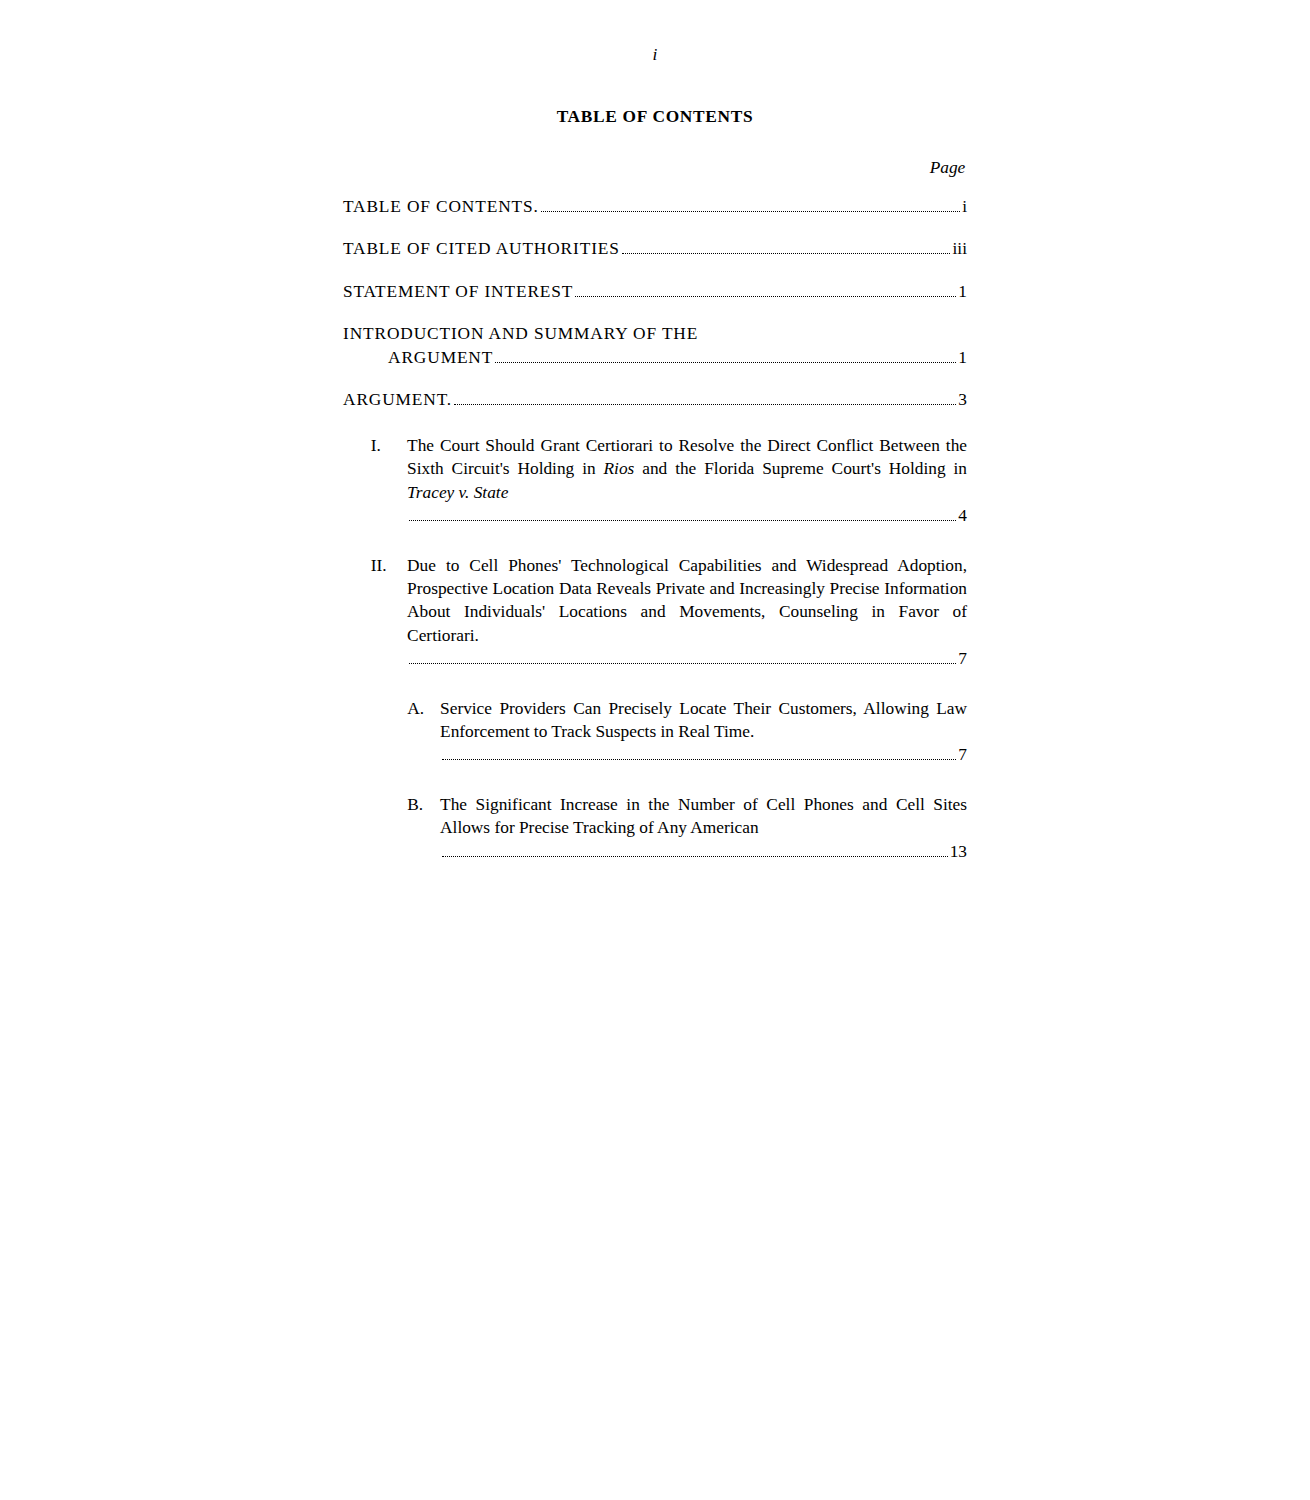i
TABLE OF CONTENTS
Page
TABLE OF CONTENTS. i
TABLE OF CITED AUTHORITIES iii
STATEMENT OF INTEREST 1
INTRODUCTION AND SUMMARY OF THE
ARGUMENT 1
ARGUMENT. 3
I.
The Court Should Grant Certiorari to Resolve the Direct Conflict Between the Sixth Circuit's Holding in Rios and the Florida Supreme Court's Holding in Tracey v. State 4
II.
Due to Cell Phones' Technological Capabilities and Widespread Adoption, Prospective Location Data Reveals Private and Increasingly Precise Information About Individuals' Locations and Movements, Counseling in Favor of Certiorari. 7
A.
Service Providers Can Precisely Locate Their Customers, Allowing Law Enforcement to Track Suspects in Real Time. 7
B.
The Significant Increase in the Number of Cell Phones and Cell Sites Allows for Precise Tracking of Any American 13